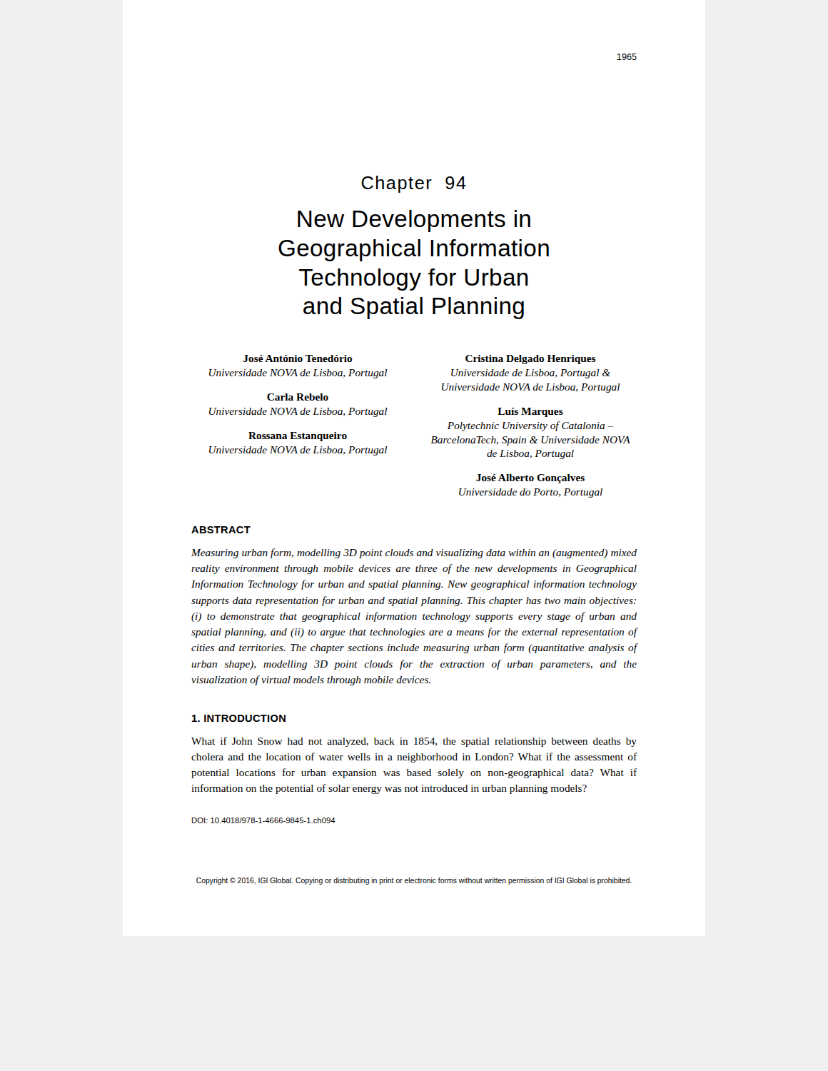1965
Chapter 94
New Developments in
Geographical Information
Technology for Urban
and Spatial Planning
José António Tenedório
Universidade NOVA de Lisboa, Portugal
Carla Rebelo
Universidade NOVA de Lisboa, Portugal
Rossana Estanqueiro
Universidade NOVA de Lisboa, Portugal
Cristina Delgado Henriques
Universidade de Lisboa, Portugal &
Universidade NOVA de Lisboa, Portugal
Luís Marques
Polytechnic University of Catalonia –
BarcelonaTech, Spain & Universidade NOVA
de Lisboa, Portugal
José Alberto Gonçalves
Universidade do Porto, Portugal
ABSTRACT
Measuring urban form, modelling 3D point clouds and visualizing data within an (augmented) mixed reality environment through mobile devices are three of the new developments in Geographical Information Technology for urban and spatial planning. New geographical information technology supports data representation for urban and spatial planning. This chapter has two main objectives: (i) to demonstrate that geographical information technology supports every stage of urban and spatial planning, and (ii) to argue that technologies are a means for the external representation of cities and territories. The chapter sections include measuring urban form (quantitative analysis of urban shape), modelling 3D point clouds for the extraction of urban parameters, and the visualization of virtual models through mobile devices.
1. INTRODUCTION
What if John Snow had not analyzed, back in 1854, the spatial relationship between deaths by cholera and the location of water wells in a neighborhood in London? What if the assessment of potential locations for urban expansion was based solely on non-geographical data? What if information on the potential of solar energy was not introduced in urban planning models?
DOI: 10.4018/978-1-4666-9845-1.ch094
Copyright © 2016, IGI Global. Copying or distributing in print or electronic forms without written permission of IGI Global is prohibited.